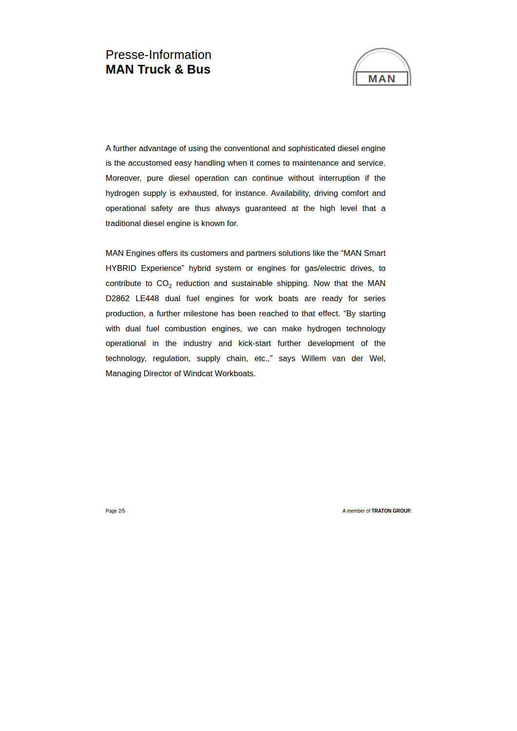Presse-Information
MAN Truck & Bus
MAN
A further advantage of using the conventional and sophisticated diesel engine is the accustomed easy handling when it comes to maintenance and service. Moreover, pure diesel operation can continue without interruption if the hydrogen supply is exhausted, for instance. Availability, driving comfort and operational safety are thus always guaranteed at the high level that a traditional diesel engine is known for.
MAN Engines offers its customers and partners solutions like the “MAN Smart HYBRID Experience” hybrid system or engines for gas/electric drives, to contribute to CO2 reduction and sustainable shipping. Now that the MAN D2862 LE448 dual fuel engines for work boats are ready for series production, a further milestone has been reached to that effect. “By starting with dual fuel combustion engines, we can make hydrogen technology operational in the industry and kick-start further development of the technology, regulation, supply chain, etc.,” says Willem van der Wel, Managing Director of Windcat Workboats.
Page 2/5
A member of TRATON GROUP.